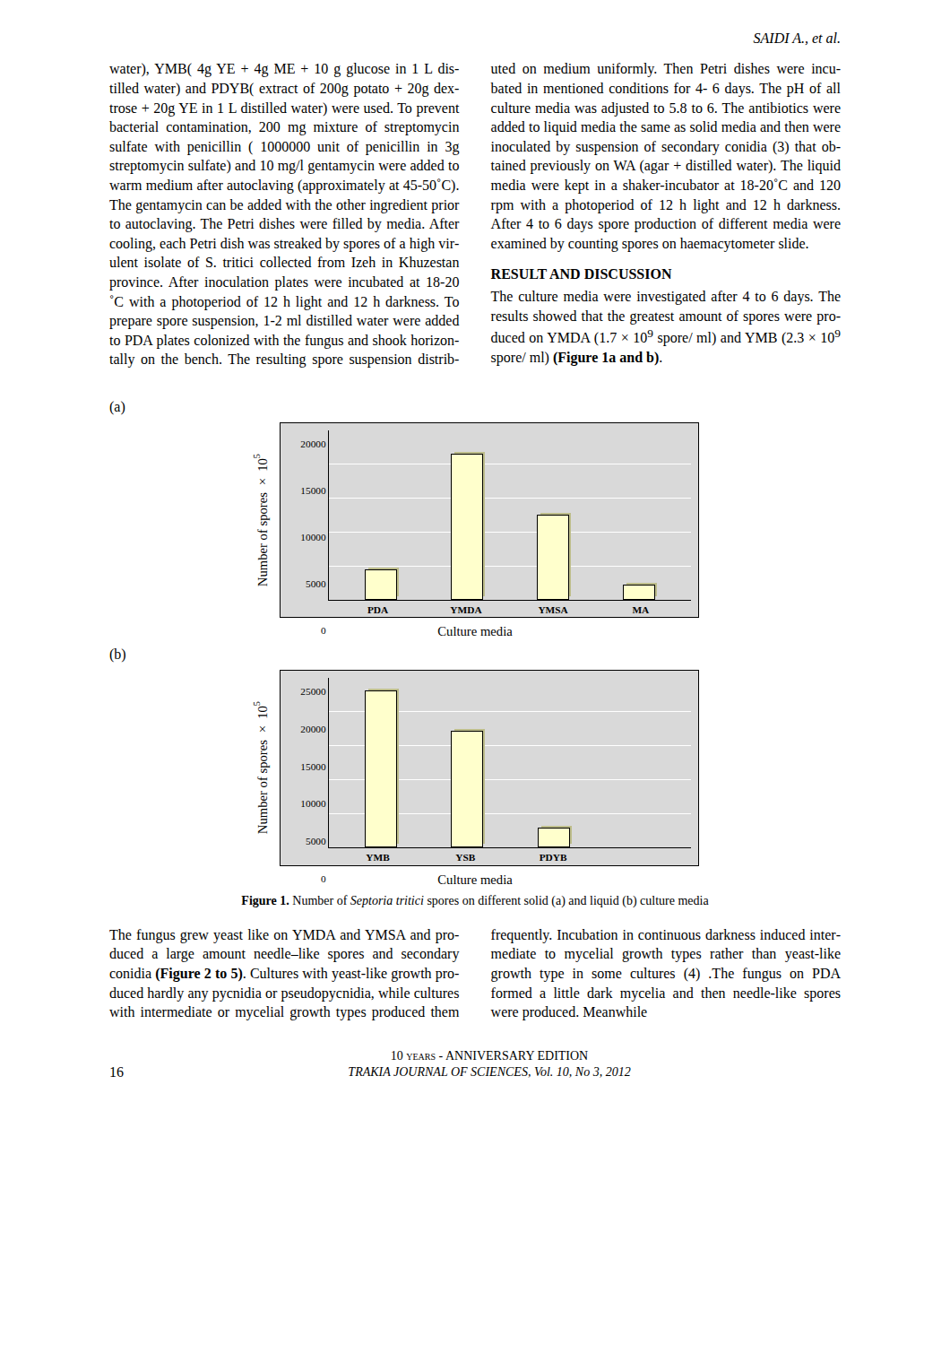SAIDI A., et al.
water), YMB( 4g YE + 4g ME + 10 g glucose in 1 L distilled water) and PDYB( extract of 200g potato + 20g dextrose + 20g YE in 1 L distilled water) were used. To prevent bacterial contamination, 200 mg mixture of streptomycin sulfate with penicillin ( 1000000 unit of penicillin in 3g streptomycin sulfate) and 10 mg/l gentamycin were added to warm medium after autoclaving (approximately at 45-50˚C). The gentamycin can be added with the other ingredient prior to autoclaving. The Petri dishes were filled by media. After cooling, each Petri dish was streaked by spores of a high virulent isolate of S. tritici collected from Izeh in Khuzestan province. After inoculation plates were incubated at 18-20 ˚C with a photoperiod of 12 h light and 12 h darkness. To prepare spore suspension, 1-2 ml distilled water were added to PDA plates colonized with the fungus and shook horizontally on the bench. The resulting spore suspension distributed on medium uniformly. Then Petri dishes were incubated in mentioned conditions for 4- 6 days. The pH of all culture media was adjusted to 5.8 to 6. The antibiotics were added to liquid media the same as solid media and then were inoculated by suspension of secondary conidia (3) that obtained previously on WA (agar + distilled water). The liquid media were kept in a shaker-incubator at 18-20˚C and 120 rpm with a photoperiod of 12 h light and 12 h darkness. After 4 to 6 days spore production of different media were examined by counting spores on haemacytometer slide.
Result and Discussion
The culture media were investigated after 4 to 6 days. The results showed that the greatest amount of spores were produced on YMDA (1.7 × 109 spore/ ml) and YMB (2.3 × 109 spore/ ml) (Figure 1a and b).
(a)
Number of spores × 105
20000 15000 10000 5000 0
PDA YMDA YMSA MA
Culture media
(b)
Number of spores × 105
25000 20000 15000 10000 5000 0
YMB YSB PDYB
Culture media
Figure 1. Number of Septoria tritici spores on different solid (a) and liquid (b) culture media
The fungus grew yeast like on YMDA and YMSA and produced a large amount needle–like spores and secondary conidia (Figure 2 to 5). Cultures with yeast-like growth produced hardly any pycnidia or pseudopycnidia, while cultures with intermediate or mycelial growth types produced them frequently. Incubation in continuous darkness induced intermediate to mycelial growth types rather than yeast-like growth type in some cultures (4) .The fungus on PDA formed a little dark mycelia and then needle-like spores were produced. Meanwhile
16
10 years - ANNIVERSARY EDITION
TRAKIA JOURNAL OF SCIENCES, Vol. 10, No 3, 2012